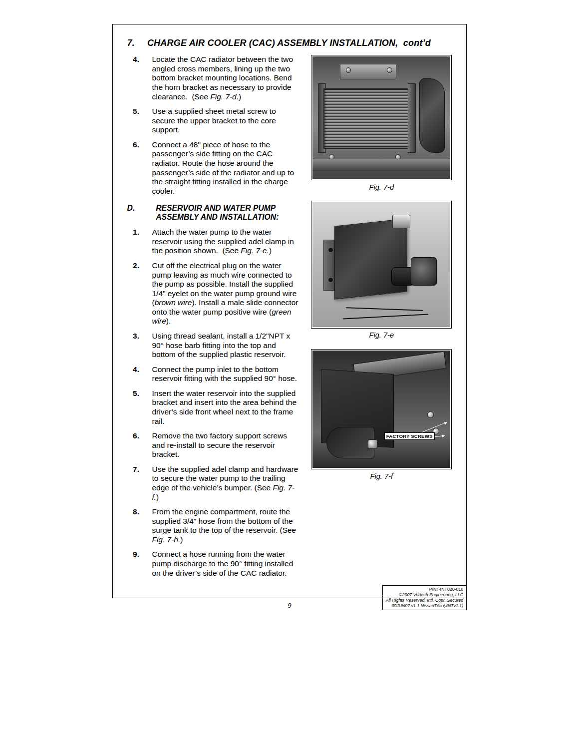7. CHARGE AIR COOLER (CAC) ASSEMBLY INSTALLATION, cont’d
4. Locate the CAC radiator between the two angled cross members, lining up the two bottom bracket mounting locations. Bend the horn bracket as necessary to provide clearance. (See Fig. 7-d.)
5. Use a supplied sheet metal screw to secure the upper bracket to the core support.
6. Connect a 48" piece of hose to the passenger’s side fitting on the CAC radiator. Route the hose around the passenger’s side of the radiator and up to the straight fitting installed in the charge cooler.
D. RESERVOIR AND WATER PUMP ASSEMBLY AND INSTALLATION:
1. Attach the water pump to the water reservoir using the supplied adel clamp in the position shown. (See Fig. 7-e.)
2. Cut off the electrical plug on the water pump leaving as much wire connected to the pump as possible. Install the supplied 1/4" eyelet on the water pump ground wire (brown wire). Install a male slide connector onto the water pump positive wire (green wire).
3. Using thread sealant, install a 1/2"NPT x 90° hose barb fitting into the top and bottom of the supplied plastic reservoir.
4. Connect the pump inlet to the bottom reservoir fitting with the supplied 90° hose.
5. Insert the water reservoir into the supplied bracket and insert into the area behind the driver’s side front wheel next to the frame rail.
6. Remove the two factory support screws and re-install to secure the reservoir bracket.
7. Use the supplied adel clamp and hardware to secure the water pump to the trailing edge of the vehicle’s bumper. (See Fig. 7-f.)
8. From the engine compartment, route the supplied 3/4" hose from the bottom of the surge tank to the top of the reservoir. (See Fig. 7-h.)
9. Connect a hose running from the water pump discharge to the 90° fitting installed on the driver’s side of the CAC radiator.
Fig. 7-d
Fig. 7-e
FACTORY SCREWS
Fig. 7-f
9
P/N: 4NT020-010
©2007 Vortech Engineering, LLC
All Rights Reserved, Intl. Copr. Secured
09JUN07 v1.1 NissanTitan(4NTv1.1)